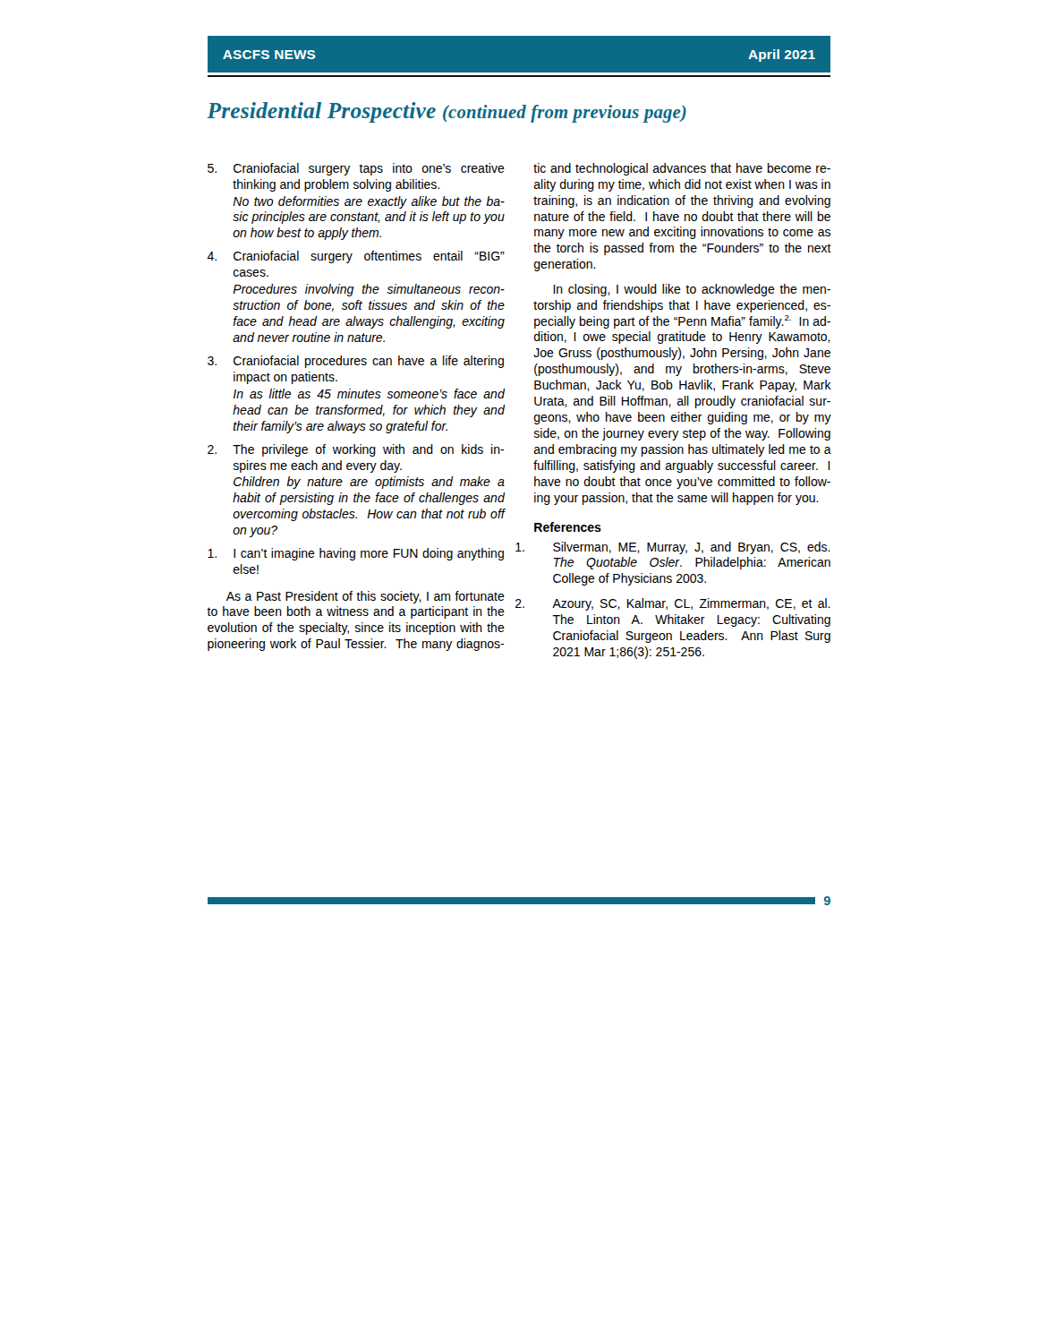ASCFS News
April 2021
Presidential Prospective (continued from previous page)
5. Craniofacial surgery taps into one’s creative thinking and problem solving abilities. No two deformities are exactly alike but the basic principles are constant, and it is left up to you on how best to apply them.
4. Craniofacial surgery oftentimes entail “BIG” cases. Procedures involving the simultaneous reconstruction of bone, soft tissues and skin of the face and head are always challenging, exciting and never routine in nature.
3. Craniofacial procedures can have a life altering impact on patients. In as little as 45 minutes someone’s face and head can be transformed, for which they and their family’s are always so grateful for.
2. The privilege of working with and on kids inspires me each and every day. Children by nature are optimists and make a habit of persisting in the face of challenges and overcoming obstacles. How can that not rub off on you?
1. I can’t imagine having more FUN doing anything else!
As a Past President of this society, I am fortunate to have been both a witness and a participant in the evolution of the specialty, since its inception with the pioneering work of Paul Tessier. The many diagnostic and technological advances that have become reality during my time, which did not exist when I was in training, is an indication of the thriving and evolving nature of the field. I have no doubt that there will be many more new and exciting innovations to come as the torch is passed from the “Founders” to the next generation.
In closing, I would like to acknowledge the mentorship and friendships that I have experienced, especially being part of the “Penn Mafia” family.2. In addition, I owe special gratitude to Henry Kawamoto, Joe Gruss (posthumously), John Persing, John Jane (posthumously), and my brothers-in-arms, Steve Buchman, Jack Yu, Bob Havlik, Frank Papay, Mark Urata, and Bill Hoffman, all proudly craniofacial surgeons, who have been either guiding me, or by my side, on the journey every step of the way. Following and embracing my passion has ultimately led me to a fulfilling, satisfying and arguably successful career. I have no doubt that once you’ve committed to following your passion, that the same will happen for you.
References
1. Silverman, ME, Murray, J, and Bryan, CS, eds. The Quotable Osler. Philadelphia: American College of Physicians 2003.
2. Azoury, SC, Kalmar, CL, Zimmerman, CE, et al. The Linton A. Whitaker Legacy: Cultivating Craniofacial Surgeon Leaders. Ann Plast Surg 2021 Mar 1;86(3): 251-256.
9